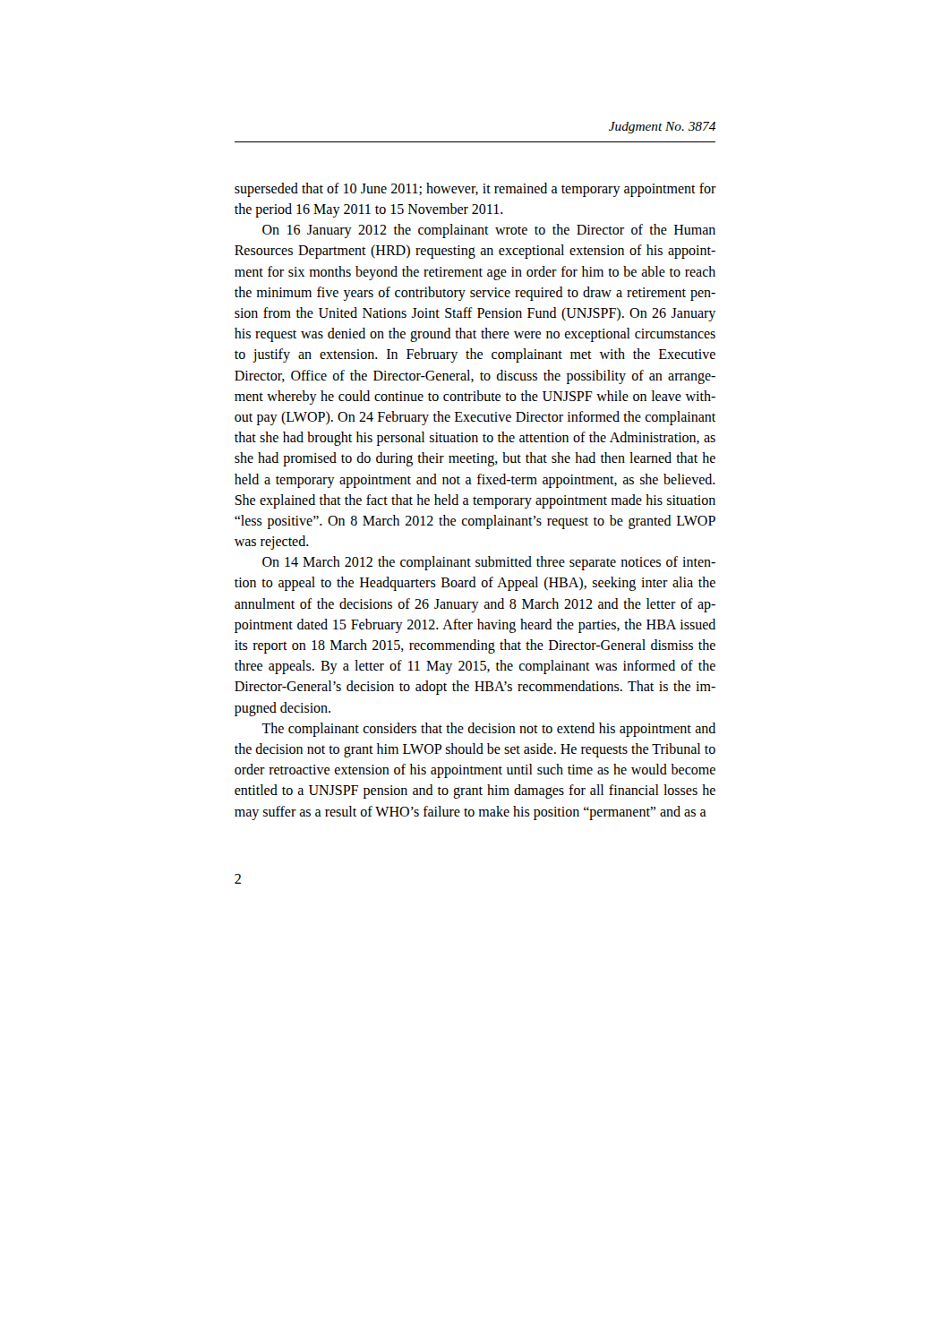Judgment No. 3874
superseded that of 10 June 2011; however, it remained a temporary appointment for the period 16 May 2011 to 15 November 2011.
On 16 January 2012 the complainant wrote to the Director of the Human Resources Department (HRD) requesting an exceptional extension of his appointment for six months beyond the retirement age in order for him to be able to reach the minimum five years of contributory service required to draw a retirement pension from the United Nations Joint Staff Pension Fund (UNJSPF). On 26 January his request was denied on the ground that there were no exceptional circumstances to justify an extension. In February the complainant met with the Executive Director, Office of the Director-General, to discuss the possibility of an arrangement whereby he could continue to contribute to the UNJSPF while on leave without pay (LWOP). On 24 February the Executive Director informed the complainant that she had brought his personal situation to the attention of the Administration, as she had promised to do during their meeting, but that she had then learned that he held a temporary appointment and not a fixed-term appointment, as she believed. She explained that the fact that he held a temporary appointment made his situation “less positive”. On 8 March 2012 the complainant’s request to be granted LWOP was rejected.
On 14 March 2012 the complainant submitted three separate notices of intention to appeal to the Headquarters Board of Appeal (HBA), seeking inter alia the annulment of the decisions of 26 January and 8 March 2012 and the letter of appointment dated 15 February 2012. After having heard the parties, the HBA issued its report on 18 March 2015, recommending that the Director-General dismiss the three appeals. By a letter of 11 May 2015, the complainant was informed of the Director-General’s decision to adopt the HBA’s recommendations. That is the impugned decision.
The complainant considers that the decision not to extend his appointment and the decision not to grant him LWOP should be set aside. He requests the Tribunal to order retroactive extension of his appointment until such time as he would become entitled to a UNJSPF pension and to grant him damages for all financial losses he may suffer as a result of WHO’s failure to make his position “permanent” and as a
2